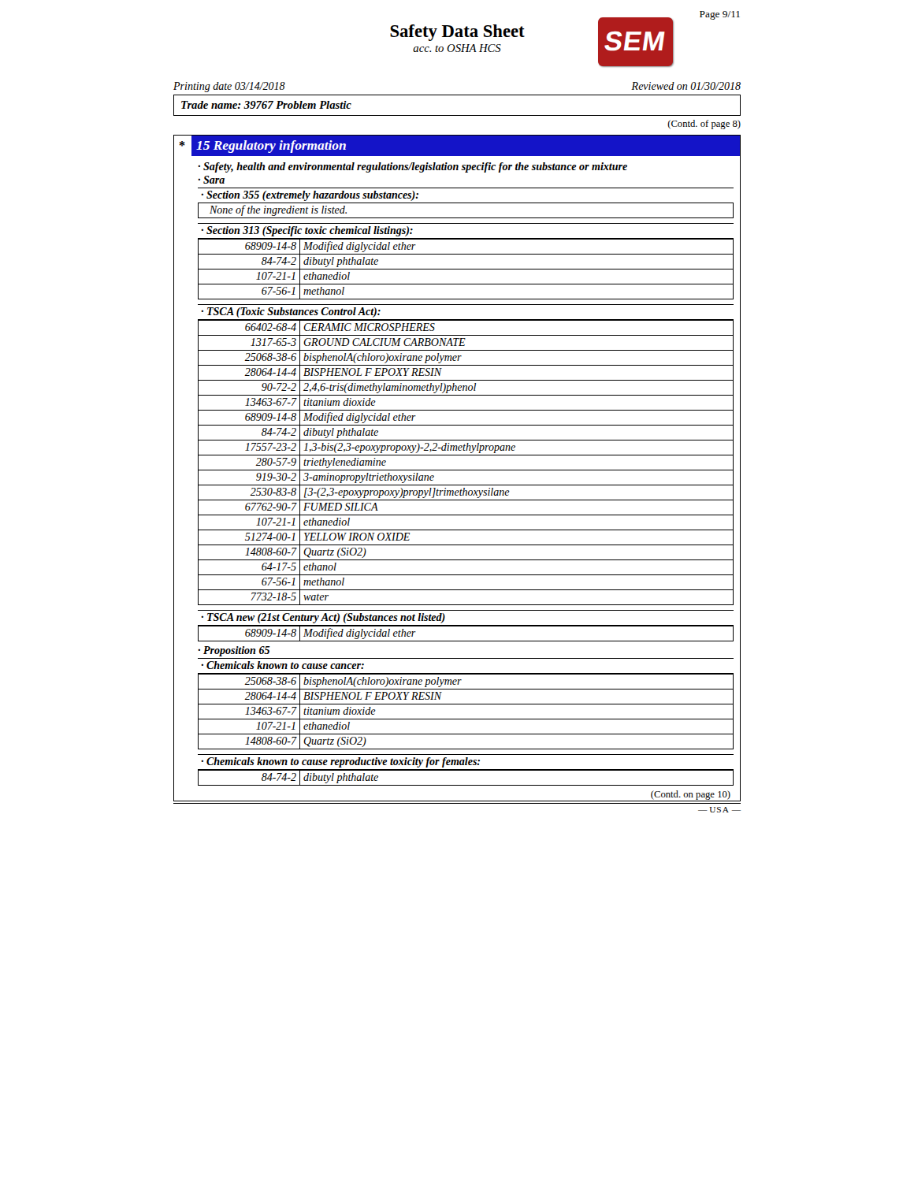Page 9/11
SEM
Safety Data Sheet
acc. to OSHA HCS
Printing date 03/14/2018 Reviewed on 01/30/2018
Trade name: 39767 Problem Plastic
(Contd. of page 8)
*
15 Regulatory information
· Safety, health and environmental regulations/legislation specific for the substance or mixture
· Sara
· Section 355 (extremely hazardous substances):
None of the ingredient is listed.
· Section 313 (Specific toxic chemical listings):
| 68909-14-8 | Modified diglycidal ether |
| 84-74-2 | dibutyl phthalate |
| 107-21-1 | ethanediol |
| 67-56-1 | methanol |
· TSCA (Toxic Substances Control Act):
| 66402-68-4 | CERAMIC MICROSPHERES |
| 1317-65-3 | GROUND CALCIUM CARBONATE |
| 25068-38-6 | bisphenolA(chloro)oxirane polymer |
| 28064-14-4 | BISPHENOL F EPOXY RESIN |
| 90-72-2 | 2,4,6-tris(dimethylaminomethyl)phenol |
| 13463-67-7 | titanium dioxide |
| 68909-14-8 | Modified diglycidal ether |
| 84-74-2 | dibutyl phthalate |
| 17557-23-2 | 1,3-bis(2,3-epoxypropoxy)-2,2-dimethylpropane |
| 280-57-9 | triethylenediamine |
| 919-30-2 | 3-aminopropyltriethoxysilane |
| 2530-83-8 | [3-(2,3-epoxypropoxy)propyl]trimethoxysilane |
| 67762-90-7 | FUMED SILICA |
| 107-21-1 | ethanediol |
| 51274-00-1 | YELLOW IRON OXIDE |
| 14808-60-7 | Quartz (SiO2) |
| 64-17-5 | ethanol |
| 67-56-1 | methanol |
| 7732-18-5 | water |
· TSCA new (21st Century Act) (Substances not listed)
| 68909-14-8 | Modified diglycidal ether |
· Proposition 65
· Chemicals known to cause cancer:
| 25068-38-6 | bisphenolA(chloro)oxirane polymer |
| 28064-14-4 | BISPHENOL F EPOXY RESIN |
| 13463-67-7 | titanium dioxide |
| 107-21-1 | ethanediol |
| 14808-60-7 | Quartz (SiO2) |
· Chemicals known to cause reproductive toxicity for females:
| 84-74-2 | dibutyl phthalate |
(Contd. on page 10)
— USA —